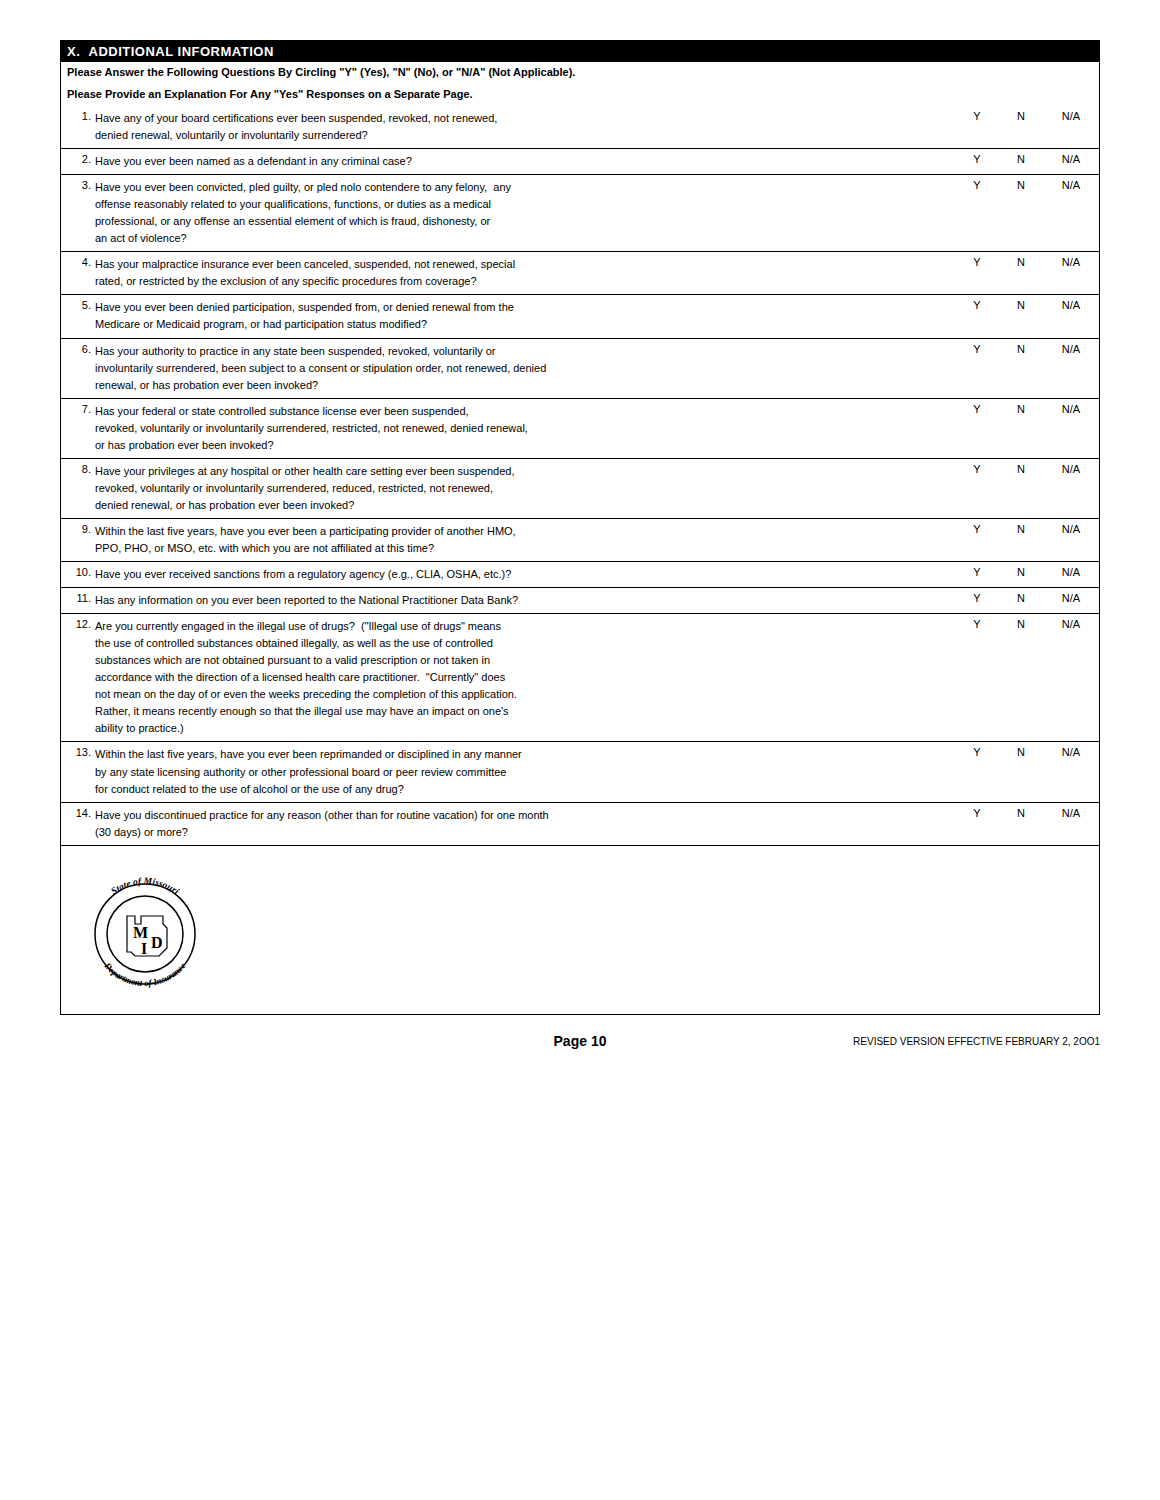X. ADDITIONAL INFORMATION
Please Answer the Following Questions By Circling "Y" (Yes), "N" (No), or "N/A" (Not Applicable).
Please Provide an Explanation For Any "Yes" Responses on a Separate Page.
| 1. | Have any of your board certifications ever been suspended, revoked, not renewed, denied renewal, voluntarily or involuntarily surrendered? | Y | N | N/A |
| 2. | Have you ever been named as a defendant in any criminal case? | Y | N | N/A |
| 3. | Have you ever been convicted, pled guilty, or pled nolo contendere to any felony, any offense reasonably related to your qualifications, functions, or duties as a medical professional, or any offense an essential element of which is fraud, dishonesty, or an act of violence? | Y | N | N/A |
| 4. | Has your malpractice insurance ever been canceled, suspended, not renewed, special rated, or restricted by the exclusion of any specific procedures from coverage? | Y | N | N/A |
| 5. | Have you ever been denied participation, suspended from, or denied renewal from the Medicare or Medicaid program, or had participation status modified? | Y | N | N/A |
| 6. | Has your authority to practice in any state been suspended, revoked, voluntarily or involuntarily surrendered, been subject to a consent or stipulation order, not renewed, denied renewal, or has probation ever been invoked? | Y | N | N/A |
| 7. | Has your federal or state controlled substance license ever been suspended, revoked, voluntarily or involuntarily surrendered, restricted, not renewed, denied renewal, or has probation ever been invoked? | Y | N | N/A |
| 8. | Have your privileges at any hospital or other health care setting ever been suspended, revoked, voluntarily or involuntarily surrendered, reduced, restricted, not renewed, denied renewal, or has probation ever been invoked? | Y | N | N/A |
| 9. | Within the last five years, have you ever been a participating provider of another HMO, PPO, PHO, or MSO, etc. with which you are not affiliated at this time? | Y | N | N/A |
| 10. | Have you ever received sanctions from a regulatory agency (e.g., CLIA, OSHA, etc.)? | Y | N | N/A |
| 11. | Has any information on you ever been reported to the National Practitioner Data Bank? | Y | N | N/A |
| 12. | Are you currently engaged in the illegal use of drugs? ("Illegal use of drugs" means the use of controlled substances obtained illegally, as well as the use of controlled substances which are not obtained pursuant to a valid prescription or not taken in accordance with the direction of a licensed health care practitioner. "Currently" does not mean on the day of or even the weeks preceding the completion of this application. Rather, it means recently enough so that the illegal use may have an impact on one's ability to practice.) | Y | N | N/A |
| 13. | Within the last five years, have you ever been reprimanded or disciplined in any manner by any state licensing authority or other professional board or peer review committee for conduct related to the use of alcohol or the use of any drug? | Y | N | N/A |
| 14. | Have you discontinued practice for any reason (other than for routine vacation) for one month (30 days) or more? | Y | N | N/A |
State of Missouri Department of Insurance M D I
Page 10
REVISED VERSION EFFECTIVE FEBRUARY 2, 2OO1